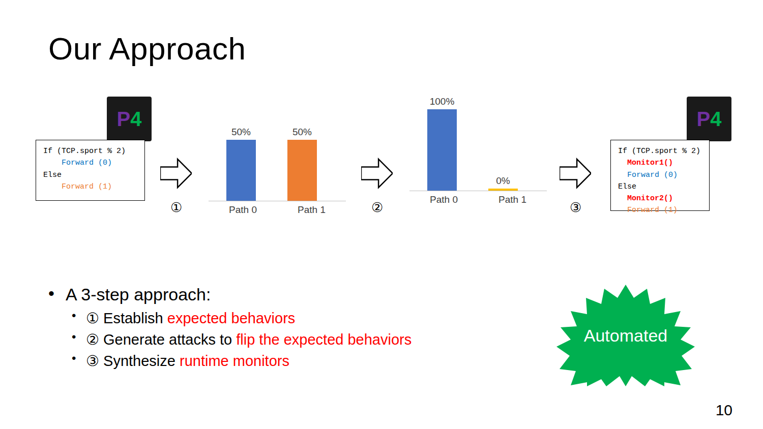Our Approach
P 4
If (TCP.sport % 2) Forward (0) Else Forward (1)
①
50%
50%
Path 0 Path 1
②
100%
0%
Path 0 Path 1
③
P 4
If (TCP.sport % 2) Monitor1() Forward (0) Else Monitor2() Forward (1)
A 3-step approach:
① Establish expected behaviors
② Generate attacks to flip the expected behaviors
③ Synthesize runtime monitors
Automated
10